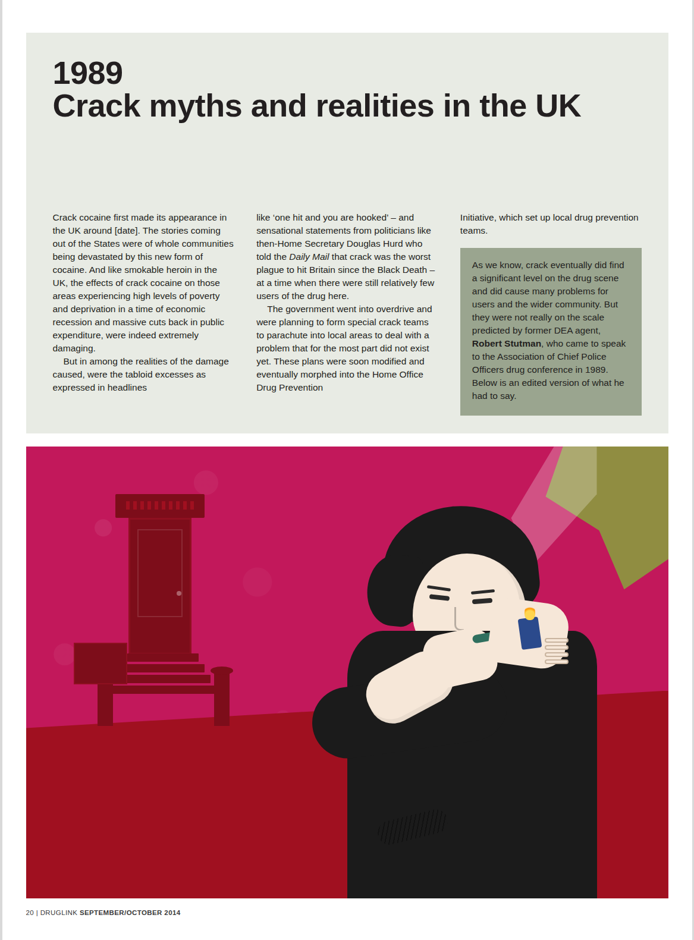1989 Crack myths and realities in the UK
Crack cocaine first made its appearance in the UK around [date]. The stories coming out of the States were of whole communities being devastated by this new form of cocaine. And like smokable heroin in the UK, the effects of crack cocaine on those areas experiencing high levels of poverty and deprivation in a time of economic recession and massive cuts back in public expenditure, were indeed extremely damaging.
But in among the realities of the damage caused, were the tabloid excesses as expressed in headlines
like ‘one hit and you are hooked’ – and sensational statements from politicians like then-Home Secretary Douglas Hurd who told the Daily Mail that crack was the worst plague to hit Britain since the Black Death – at a time when there were still relatively few users of the drug here.
The government went into overdrive and were planning to form special crack teams to parachute into local areas to deal with a problem that for the most part did not exist yet. These plans were soon modified and eventually morphed into the Home Office Drug Prevention
Initiative, which set up local drug prevention teams.
As we know, crack eventually did find a significant level on the drug scene and did cause many problems for users and the wider community. But they were not really on the scale predicted by former DEA agent, Robert Stutman, who came to speak to the Association of Chief Police Officers drug conference in 1989. Below is an edited version of what he had to say.
20 | DRUGLINK SEPTEMBER/OCTOBER 2014